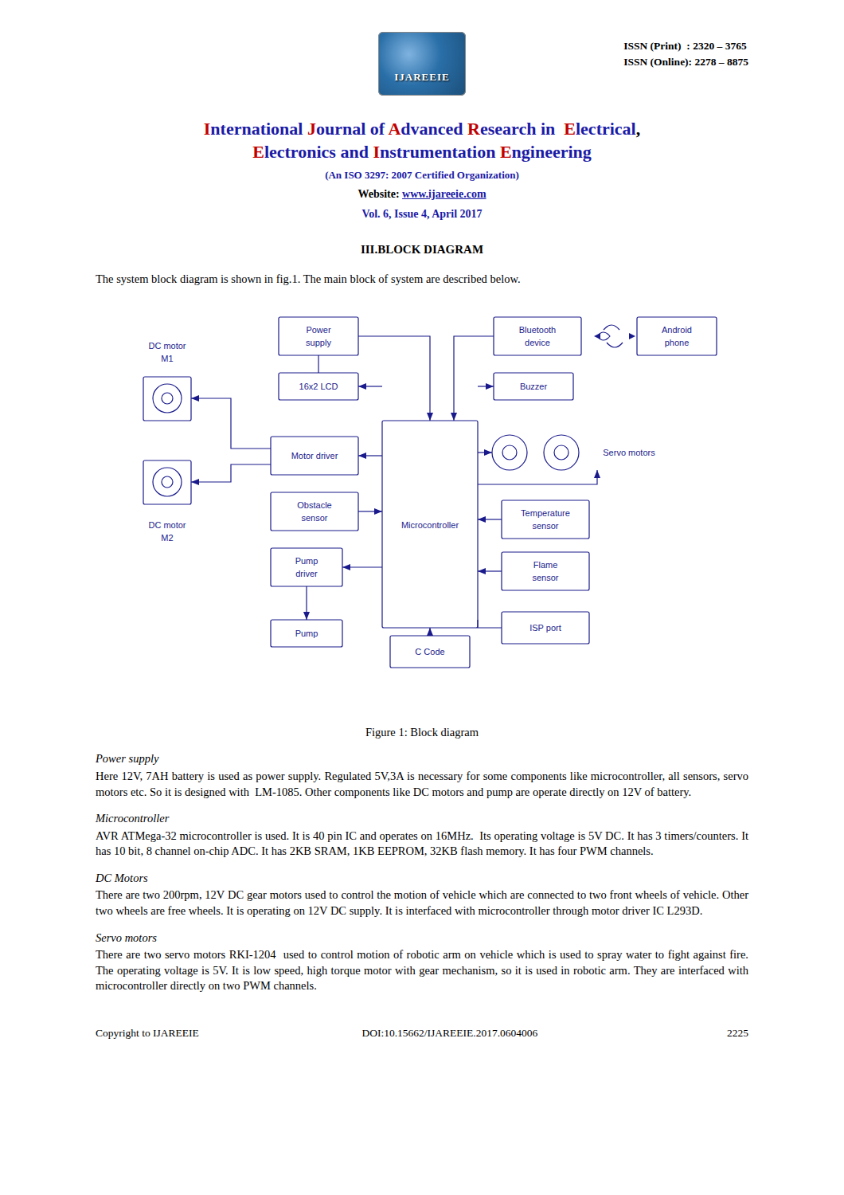ISSN (Print) : 2320 – 3765
ISSN (Online): 2278 – 8875
International Journal of Advanced Research in Electrical,
Electronics and Instrumentation Engineering
(An ISO 3297: 2007 Certified Organization)
Website: www.ijareeie.com
Vol. 6, Issue 4, April 2017
III.BLOCK DIAGRAM
The system block diagram is shown in fig.1. The main block of system are described below.
Power supply Bluetooth device Android phone 16x2 LCD Buzzer Microcontroller Motor driver Obstacle sensor Pump driver Pump C Code Temperature sensor Flame sensor ISP port Servo motors DC motor M1 DC motor M2
Figure 1: Block diagram
Power supply
Here 12V, 7AH battery is used as power supply. Regulated 5V,3A is necessary for some components like microcontroller, all sensors, servo motors etc. So it is designed with LM-1085. Other components like DC motors and pump are operate directly on 12V of battery.
Microcontroller
AVR ATMega-32 microcontroller is used. It is 40 pin IC and operates on 16MHz. Its operating voltage is 5V DC. It has 3 timers/counters. It has 10 bit, 8 channel on-chip ADC. It has 2KB SRAM, 1KB EEPROM, 32KB flash memory. It has four PWM channels.
DC Motors
There are two 200rpm, 12V DC gear motors used to control the motion of vehicle which are connected to two front wheels of vehicle. Other two wheels are free wheels. It is operating on 12V DC supply. It is interfaced with microcontroller through motor driver IC L293D.
Servo motors
There are two servo motors RKI-1204 used to control motion of robotic arm on vehicle which is used to spray water to fight against fire. The operating voltage is 5V. It is low speed, high torque motor with gear mechanism, so it is used in robotic arm. They are interfaced with microcontroller directly on two PWM channels.
Copyright to IJAREEIE
DOI:10.15662/IJAREEIE.2017.0604006
2225